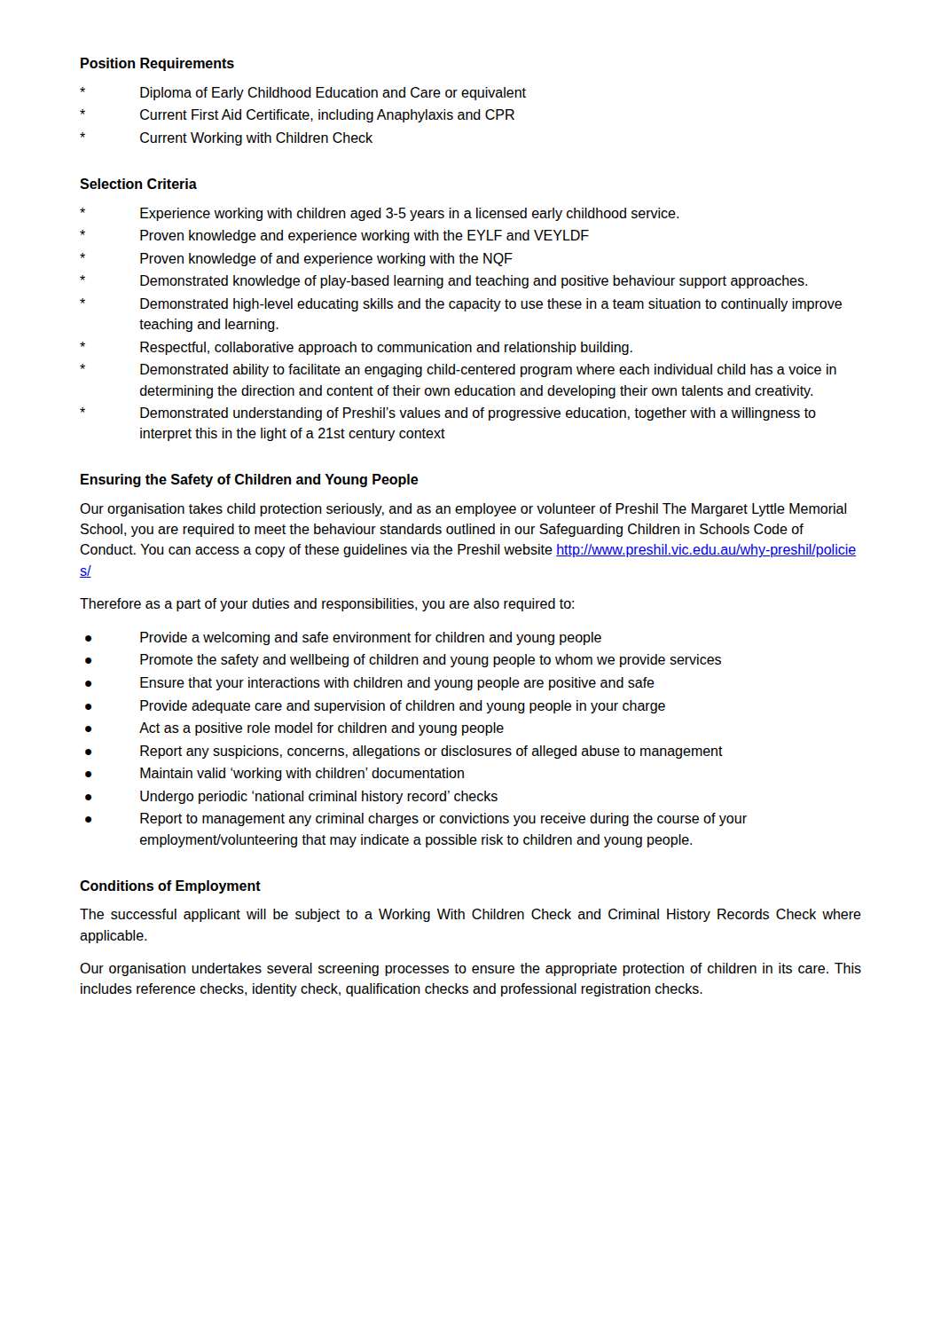Position Requirements
*Diploma of Early Childhood Education and Care or equivalent
*Current First Aid Certificate, including Anaphylaxis and CPR
*Current Working with Children Check
Selection Criteria
*Experience working with children aged 3-5 years in a licensed early childhood service.
*Proven knowledge and experience working with the EYLF and VEYLDF
*Proven knowledge of and experience working with the NQF
*Demonstrated knowledge of play-based learning and teaching and positive behaviour support approaches.
*Demonstrated high-level educating skills and the capacity to use these in a team situation to continually improve teaching and learning.
*Respectful, collaborative approach to communication and relationship building.
*Demonstrated ability to facilitate an engaging child-centered program where each individual child has a voice in determining the direction and content of their own education and developing their own talents and creativity.
*Demonstrated understanding of Preshil’s values and of progressive education, together with a willingness to interpret this in the light of a 21st century context
Ensuring the Safety of Children and Young People
Our organisation takes child protection seriously, and as an employee or volunteer of Preshil The Margaret Lyttle Memorial School, you are required to meet the behaviour standards outlined in our Safeguarding Children in Schools Code of Conduct. You can access a copy of these guidelines via the Preshil website http://www.preshil.vic.edu.au/why-preshil/policies/
Therefore as a part of your duties and responsibilities, you are also required to:
●Provide a welcoming and safe environment for children and young people
●Promote the safety and wellbeing of children and young people to whom we provide services
●Ensure that your interactions with children and young people are positive and safe
●Provide adequate care and supervision of children and young people in your charge
●Act as a positive role model for children and young people
●Report any suspicions, concerns, allegations or disclosures of alleged abuse to management
●Maintain valid ‘working with children’ documentation
●Undergo periodic ‘national criminal history record’ checks
●Report to management any criminal charges or convictions you receive during the course of your employment/volunteering that may indicate a possible risk to children and young people.
Conditions of Employment
The successful applicant will be subject to a Working With Children Check and Criminal History Records Check where applicable.
Our organisation undertakes several screening processes to ensure the appropriate protection of children in its care. This includes reference checks, identity check, qualification checks and professional registration checks.